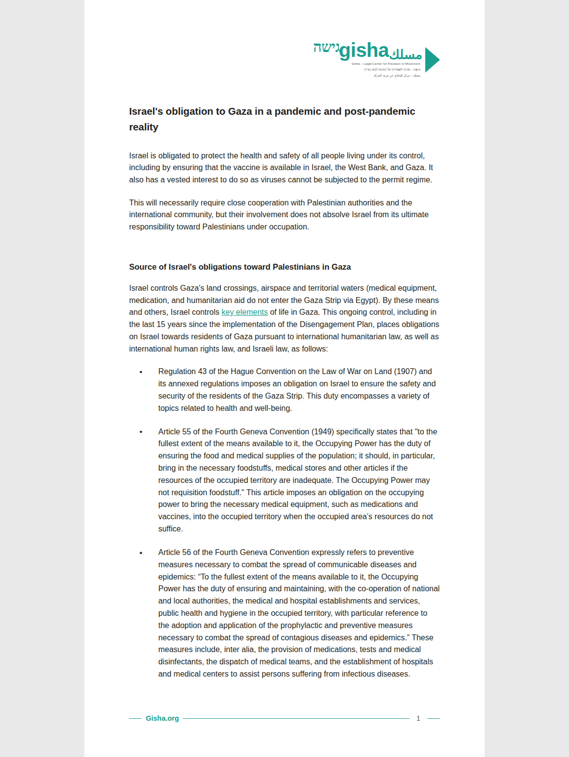גישהgishaمسلك
Gisha – Legal Center for Freedom of Movement
גישה – מרכז לשמירה על הזכות לנוע (ע"ר)
مسلك – مركز للدفاع عن حرية الحركة
Israel's obligation to Gaza in a pandemic and post-pandemic reality
Israel is obligated to protect the health and safety of all people living under its control, including by ensuring that the vaccine is available in Israel, the West Bank, and Gaza. It also has a vested interest to do so as viruses cannot be subjected to the permit regime.
This will necessarily require close cooperation with Palestinian authorities and the international community, but their involvement does not absolve Israel from its ultimate responsibility toward Palestinians under occupation.
Source of Israel's obligations toward Palestinians in Gaza
Israel controls Gaza's land crossings, airspace and territorial waters (medical equipment, medication, and humanitarian aid do not enter the Gaza Strip via Egypt). By these means and others, Israel controls key elements of life in Gaza. This ongoing control, including in the last 15 years since the implementation of the Disengagement Plan, places obligations on Israel towards residents of Gaza pursuant to international humanitarian law, as well as international human rights law, and Israeli law, as follows:
Regulation 43 of the Hague Convention on the Law of War on Land (1907) and its annexed regulations imposes an obligation on Israel to ensure the safety and security of the residents of the Gaza Strip. This duty encompasses a variety of topics related to health and well-being.
Article 55 of the Fourth Geneva Convention (1949) specifically states that "to the fullest extent of the means available to it, the Occupying Power has the duty of ensuring the food and medical supplies of the population; it should, in particular, bring in the necessary foodstuffs, medical stores and other articles if the resources of the occupied territory are inadequate. The Occupying Power may not requisition foodstuff." This article imposes an obligation on the occupying power to bring the necessary medical equipment, such as medications and vaccines, into the occupied territory when the occupied area’s resources do not suffice.
Article 56 of the Fourth Geneva Convention expressly refers to preventive measures necessary to combat the spread of communicable diseases and epidemics: “To the fullest extent of the means available to it, the Occupying Power has the duty of ensuring and maintaining, with the co-operation of national and local authorities, the medical and hospital establishments and services, public health and hygiene in the occupied territory, with particular reference to the adoption and application of the prophylactic and preventive measures necessary to combat the spread of contagious diseases and epidemics.” These measures include, inter alia, the provision of medications, tests and medical disinfectants, the dispatch of medical teams, and the establishment of hospitals and medical centers to assist persons suffering from infectious diseases.
Gisha.org 1